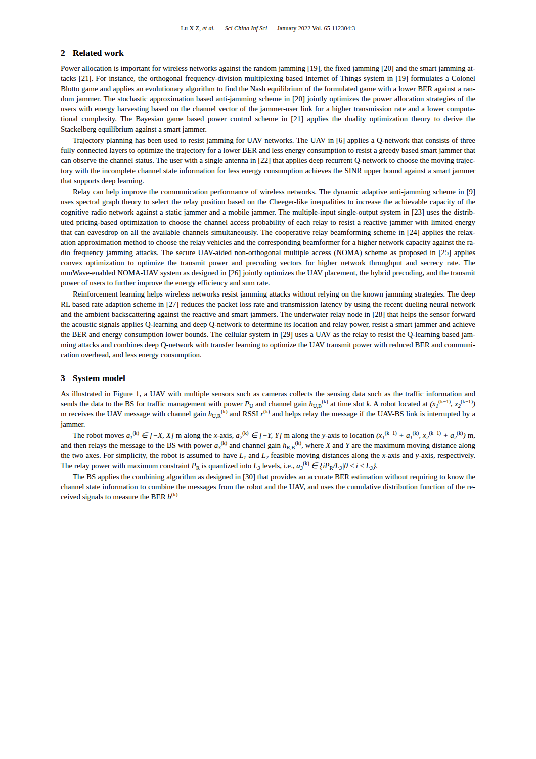Lu X Z, et al. Sci China Inf Sci January 2022 Vol. 65 112304:3
2 Related work
Power allocation is important for wireless networks against the random jamming [19], the fixed jamming [20] and the smart jamming attacks [21]. For instance, the orthogonal frequency-division multiplexing based Internet of Things system in [19] formulates a Colonel Blotto game and applies an evolutionary algorithm to find the Nash equilibrium of the formulated game with a lower BER against a random jammer. The stochastic approximation based anti-jamming scheme in [20] jointly optimizes the power allocation strategies of the users with energy harvesting based on the channel vector of the jammer-user link for a higher transmission rate and a lower computational complexity. The Bayesian game based power control scheme in [21] applies the duality optimization theory to derive the Stackelberg equilibrium against a smart jammer.
Trajectory planning has been used to resist jamming for UAV networks. The UAV in [6] applies a Q-network that consists of three fully connected layers to optimize the trajectory for a lower BER and less energy consumption to resist a greedy based smart jammer that can observe the channel status. The user with a single antenna in [22] that applies deep recurrent Q-network to choose the moving trajectory with the incomplete channel state information for less energy consumption achieves the SINR upper bound against a smart jammer that supports deep learning.
Relay can help improve the communication performance of wireless networks. The dynamic adaptive anti-jamming scheme in [9] uses spectral graph theory to select the relay position based on the Cheeger-like inequalities to increase the achievable capacity of the cognitive radio network against a static jammer and a mobile jammer. The multiple-input single-output system in [23] uses the distributed pricing-based optimization to choose the channel access probability of each relay to resist a reactive jammer with limited energy that can eavesdrop on all the available channels simultaneously. The cooperative relay beamforming scheme in [24] applies the relaxation approximation method to choose the relay vehicles and the corresponding beamformer for a higher network capacity against the radio frequency jamming attacks. The secure UAV-aided non-orthogonal multiple access (NOMA) scheme as proposed in [25] applies convex optimization to optimize the transmit power and precoding vectors for higher network throughput and secrecy rate. The mmWave-enabled NOMA-UAV system as designed in [26] jointly optimizes the UAV placement, the hybrid precoding, and the transmit power of users to further improve the energy efficiency and sum rate.
Reinforcement learning helps wireless networks resist jamming attacks without relying on the known jamming strategies. The deep RL based rate adaption scheme in [27] reduces the packet loss rate and transmission latency by using the recent dueling neural network and the ambient backscattering against the reactive and smart jammers. The underwater relay node in [28] that helps the sensor forward the acoustic signals applies Q-learning and deep Q-network to determine its location and relay power, resist a smart jammer and achieve the BER and energy consumption lower bounds. The cellular system in [29] uses a UAV as the relay to resist the Q-learning based jamming attacks and combines deep Q-network with transfer learning to optimize the UAV transmit power with reduced BER and communication overhead, and less energy consumption.
3 System model
As illustrated in Figure 1, a UAV with multiple sensors such as cameras collects the sensing data such as the traffic information and sends the data to the BS for traffic management with power PU and channel gain hU,B(k) at time slot k. A robot located at (x1(k−1), x2(k−1)) m receives the UAV message with channel gain hU,R(k) and RSSI r(k) and helps relay the message if the UAV-BS link is interrupted by a jammer.
The robot moves a1(k) ∈ [−X, X] m along the x-axis, a2(k) ∈ [−Y, Y] m along the y-axis to location (x1(k−1) + a1(k), x2(k−1) + a2(k)) m, and then relays the message to the BS with power a3(k) and channel gain hR,B(k), where X and Y are the maximum moving distance along the two axes. For simplicity, the robot is assumed to have L1 and L2 feasible moving distances along the x-axis and y-axis, respectively. The relay power with maximum constraint PR is quantized into L3 levels, i.e., a3(k) ∈ {iPR/L3|0 ≤ i ≤ L3}.
The BS applies the combining algorithm as designed in [30] that provides an accurate BER estimation without requiring to know the channel state information to combine the messages from the robot and the UAV, and uses the cumulative distribution function of the received signals to measure the BER b(k)